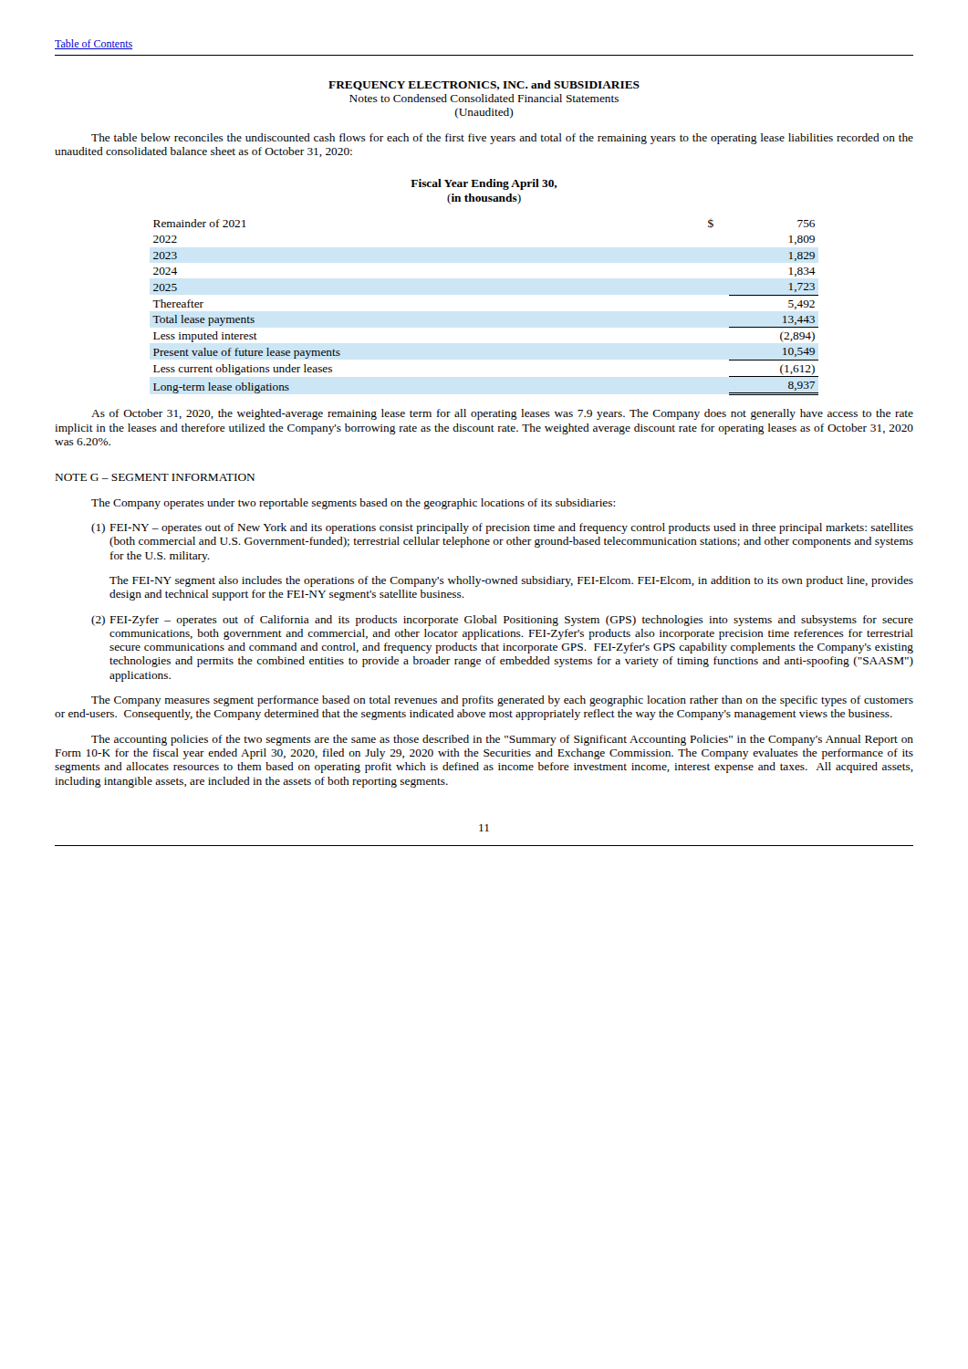Table of Contents
FREQUENCY ELECTRONICS, INC. and SUBSIDIARIES
Notes to Condensed Consolidated Financial Statements
(Unaudited)
The table below reconciles the undiscounted cash flows for each of the first five years and total of the remaining years to the operating lease liabilities recorded on the unaudited consolidated balance sheet as of October 31, 2020:
Fiscal Year Ending April 30,
(in thousands)
| Remainder of 2021 | $ | 756 |
| 2022 | | 1,809 |
| 2023 | | 1,829 |
| 2024 | | 1,834 |
| 2025 | | 1,723 |
| Thereafter | | 5,492 |
| Total lease payments | | 13,443 |
| Less imputed interest | | (2,894) |
| Present value of future lease payments | | 10,549 |
| Less current obligations under leases | | (1,612) |
| Long-term lease obligations | | 8,937 |
As of October 31, 2020, the weighted-average remaining lease term for all operating leases was 7.9 years. The Company does not generally have access to the rate implicit in the leases and therefore utilized the Company's borrowing rate as the discount rate. The weighted average discount rate for operating leases as of October 31, 2020 was 6.20%.
NOTE G – SEGMENT INFORMATION
The Company operates under two reportable segments based on the geographic locations of its subsidiaries:
(1) FEI-NY – operates out of New York and its operations consist principally of precision time and frequency control products used in three principal markets: satellites (both commercial and U.S. Government-funded); terrestrial cellular telephone or other ground-based telecommunication stations; and other components and systems for the U.S. military.
The FEI-NY segment also includes the operations of the Company's wholly-owned subsidiary, FEI-Elcom. FEI-Elcom, in addition to its own product line, provides design and technical support for the FEI-NY segment's satellite business.
(2) FEI-Zyfer – operates out of California and its products incorporate Global Positioning System (GPS) technologies into systems and subsystems for secure communications, both government and commercial, and other locator applications. FEI-Zyfer's products also incorporate precision time references for terrestrial secure communications and command and control, and frequency products that incorporate GPS. FEI-Zyfer's GPS capability complements the Company's existing technologies and permits the combined entities to provide a broader range of embedded systems for a variety of timing functions and anti-spoofing ("SAASM") applications.
The Company measures segment performance based on total revenues and profits generated by each geographic location rather than on the specific types of customers or end-users. Consequently, the Company determined that the segments indicated above most appropriately reflect the way the Company's management views the business.
The accounting policies of the two segments are the same as those described in the "Summary of Significant Accounting Policies" in the Company's Annual Report on Form 10-K for the fiscal year ended April 30, 2020, filed on July 29, 2020 with the Securities and Exchange Commission. The Company evaluates the performance of its segments and allocates resources to them based on operating profit which is defined as income before investment income, interest expense and taxes. All acquired assets, including intangible assets, are included in the assets of both reporting segments.
11